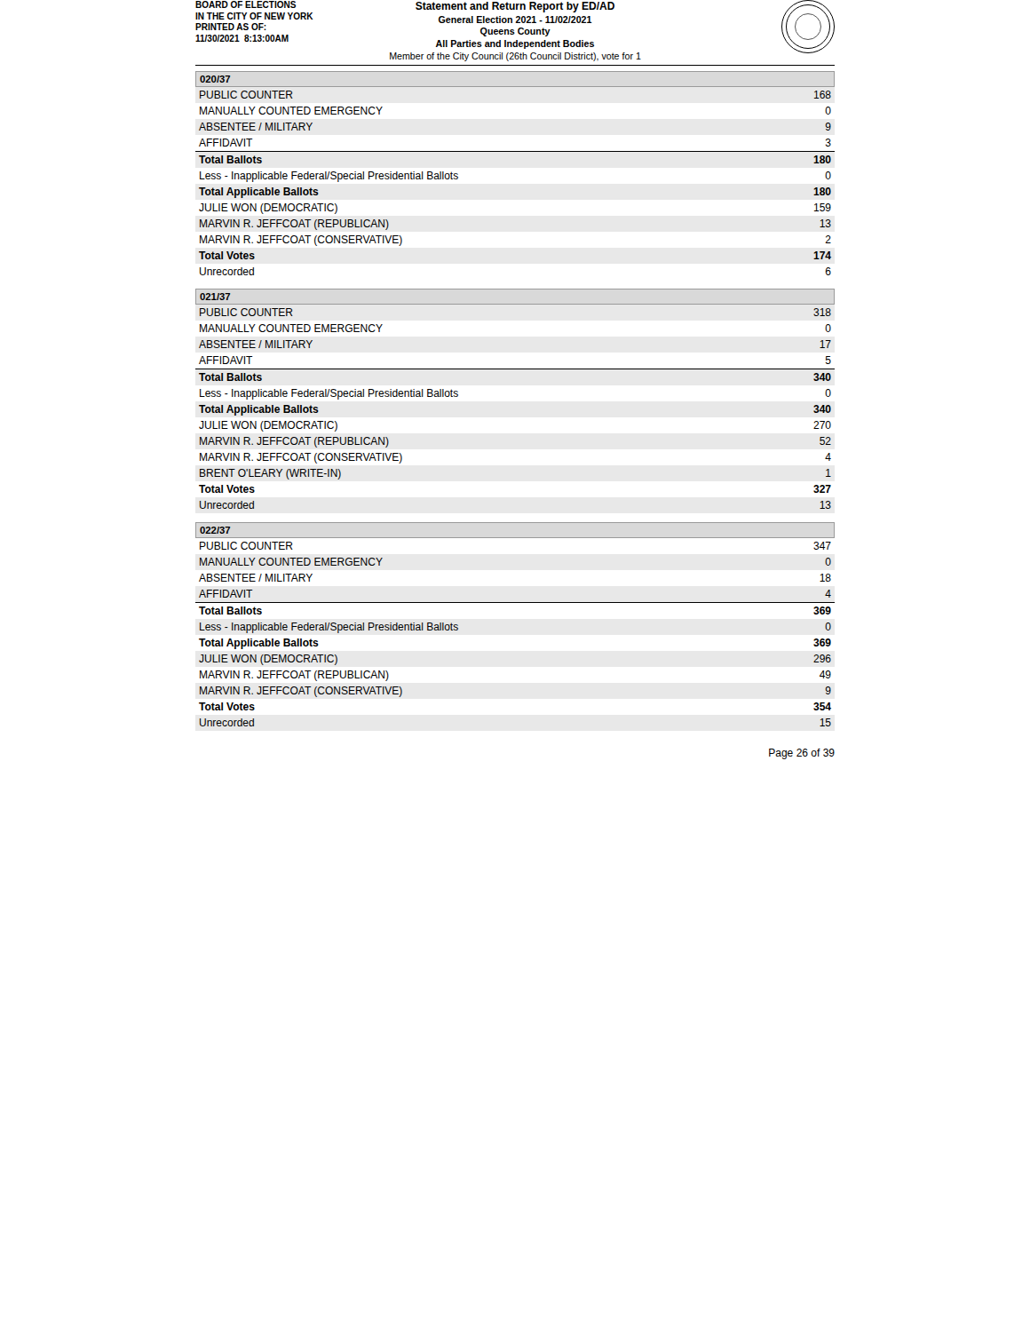BOARD OF ELECTIONS
IN THE CITY OF NEW YORK
PRINTED AS OF:
11/30/2021 8:13:00AM
Statement and Return Report by ED/AD
General Election 2021 - 11/02/2021
Queens County
All Parties and Independent Bodies
Member of the City Council (26th Council District), vote for 1
020/37
| PUBLIC COUNTER | 168 |
| MANUALLY COUNTED EMERGENCY | 0 |
| ABSENTEE / MILITARY | 9 |
| AFFIDAVIT | 3 |
| Total Ballots | 180 |
| Less - Inapplicable Federal/Special Presidential Ballots | 0 |
| Total Applicable Ballots | 180 |
| JULIE WON (DEMOCRATIC) | 159 |
| MARVIN R. JEFFCOAT (REPUBLICAN) | 13 |
| MARVIN R. JEFFCOAT (CONSERVATIVE) | 2 |
| Total Votes | 174 |
| Unrecorded | 6 |
021/37
| PUBLIC COUNTER | 318 |
| MANUALLY COUNTED EMERGENCY | 0 |
| ABSENTEE / MILITARY | 17 |
| AFFIDAVIT | 5 |
| Total Ballots | 340 |
| Less - Inapplicable Federal/Special Presidential Ballots | 0 |
| Total Applicable Ballots | 340 |
| JULIE WON (DEMOCRATIC) | 270 |
| MARVIN R. JEFFCOAT (REPUBLICAN) | 52 |
| MARVIN R. JEFFCOAT (CONSERVATIVE) | 4 |
| BRENT O'LEARY (WRITE-IN) | 1 |
| Total Votes | 327 |
| Unrecorded | 13 |
022/37
| PUBLIC COUNTER | 347 |
| MANUALLY COUNTED EMERGENCY | 0 |
| ABSENTEE / MILITARY | 18 |
| AFFIDAVIT | 4 |
| Total Ballots | 369 |
| Less - Inapplicable Federal/Special Presidential Ballots | 0 |
| Total Applicable Ballots | 369 |
| JULIE WON (DEMOCRATIC) | 296 |
| MARVIN R. JEFFCOAT (REPUBLICAN) | 49 |
| MARVIN R. JEFFCOAT (CONSERVATIVE) | 9 |
| Total Votes | 354 |
| Unrecorded | 15 |
Page 26 of 39